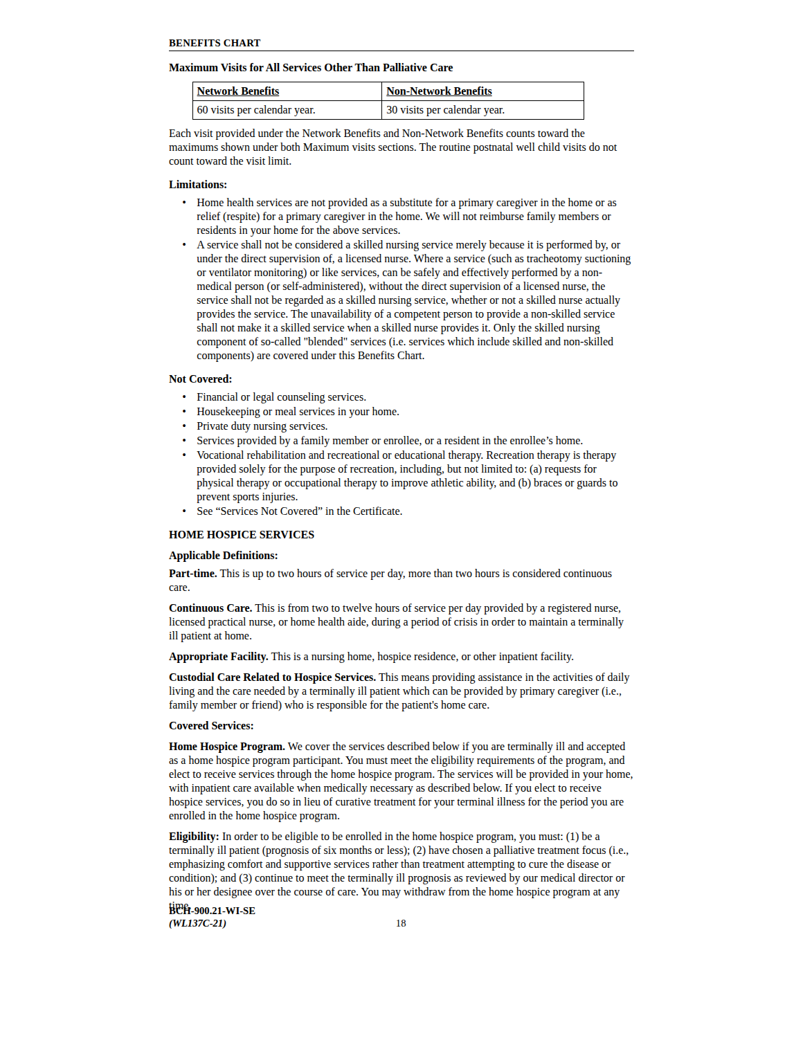BENEFITS CHART
Maximum Visits for All Services Other Than Palliative Care
| Network Benefits | Non-Network Benefits |
| --- | --- |
| 60 visits per calendar year. | 30 visits per calendar year. |
Each visit provided under the Network Benefits and Non-Network Benefits counts toward the maximums shown under both Maximum visits sections. The routine postnatal well child visits do not count toward the visit limit.
Limitations:
Home health services are not provided as a substitute for a primary caregiver in the home or as relief (respite) for a primary caregiver in the home. We will not reimburse family members or residents in your home for the above services.
A service shall not be considered a skilled nursing service merely because it is performed by, or under the direct supervision of, a licensed nurse. Where a service (such as tracheotomy suctioning or ventilator monitoring) or like services, can be safely and effectively performed by a non-medical person (or self-administered), without the direct supervision of a licensed nurse, the service shall not be regarded as a skilled nursing service, whether or not a skilled nurse actually provides the service. The unavailability of a competent person to provide a non-skilled service shall not make it a skilled service when a skilled nurse provides it. Only the skilled nursing component of so-called "blended" services (i.e. services which include skilled and non-skilled components) are covered under this Benefits Chart.
Not Covered:
Financial or legal counseling services.
Housekeeping or meal services in your home.
Private duty nursing services.
Services provided by a family member or enrollee, or a resident in the enrollee’s home.
Vocational rehabilitation and recreational or educational therapy. Recreation therapy is therapy provided solely for the purpose of recreation, including, but not limited to: (a) requests for physical therapy or occupational therapy to improve athletic ability, and (b) braces or guards to prevent sports injuries.
See “Services Not Covered” in the Certificate.
HOME HOSPICE SERVICES
Applicable Definitions:
Part-time. This is up to two hours of service per day, more than two hours is considered continuous care.
Continuous Care. This is from two to twelve hours of service per day provided by a registered nurse, licensed practical nurse, or home health aide, during a period of crisis in order to maintain a terminally ill patient at home.
Appropriate Facility. This is a nursing home, hospice residence, or other inpatient facility.
Custodial Care Related to Hospice Services. This means providing assistance in the activities of daily living and the care needed by a terminally ill patient which can be provided by primary caregiver (i.e., family member or friend) who is responsible for the patient's home care.
Covered Services:
Home Hospice Program. We cover the services described below if you are terminally ill and accepted as a home hospice program participant. You must meet the eligibility requirements of the program, and elect to receive services through the home hospice program. The services will be provided in your home, with inpatient care available when medically necessary as described below. If you elect to receive hospice services, you do so in lieu of curative treatment for your terminal illness for the period you are enrolled in the home hospice program.
Eligibility: In order to be eligible to be enrolled in the home hospice program, you must: (1) be a terminally ill patient (prognosis of six months or less); (2) have chosen a palliative treatment focus (i.e., emphasizing comfort and supportive services rather than treatment attempting to cure the disease or condition); and (3) continue to meet the terminally ill prognosis as reviewed by our medical director or his or her designee over the course of care. You may withdraw from the home hospice program at any time.
BCH-900.21-WI-SE
(WL137C-21) 18